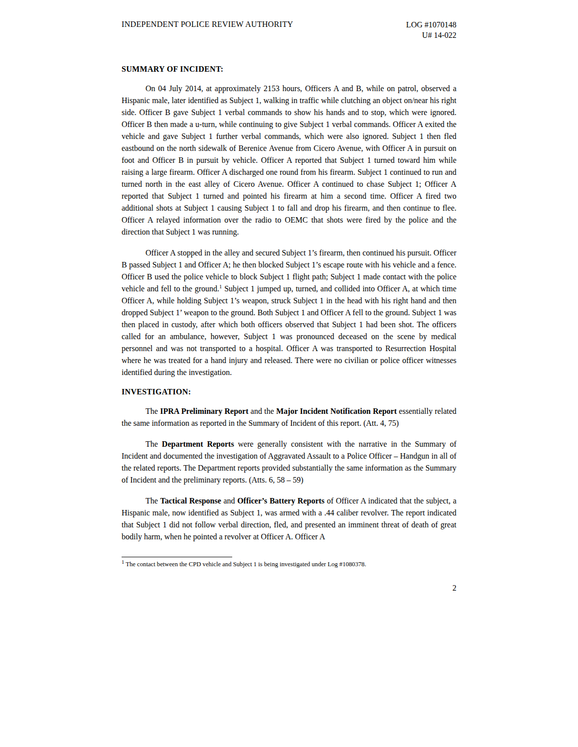INDEPENDENT POLICE REVIEW AUTHORITY
LOG #1070148
U# 14-022
SUMMARY OF INCIDENT:
On 04 July 2014, at approximately 2153 hours, Officers A and B, while on patrol, observed a Hispanic male, later identified as Subject 1, walking in traffic while clutching an object on/near his right side. Officer B gave Subject 1 verbal commands to show his hands and to stop, which were ignored. Officer B then made a u-turn, while continuing to give Subject 1 verbal commands. Officer A exited the vehicle and gave Subject 1 further verbal commands, which were also ignored. Subject 1 then fled eastbound on the north sidewalk of Berenice Avenue from Cicero Avenue, with Officer A in pursuit on foot and Officer B in pursuit by vehicle. Officer A reported that Subject 1 turned toward him while raising a large firearm. Officer A discharged one round from his firearm. Subject 1 continued to run and turned north in the east alley of Cicero Avenue. Officer A continued to chase Subject 1; Officer A reported that Subject 1 turned and pointed his firearm at him a second time. Officer A fired two additional shots at Subject 1 causing Subject 1 to fall and drop his firearm, and then continue to flee. Officer A relayed information over the radio to OEMC that shots were fired by the police and the direction that Subject 1 was running.
Officer A stopped in the alley and secured Subject 1’s firearm, then continued his pursuit. Officer B passed Subject 1 and Officer A; he then blocked Subject 1’s escape route with his vehicle and a fence. Officer B used the police vehicle to block Subject 1 flight path; Subject 1 made contact with the police vehicle and fell to the ground.1 Subject 1 jumped up, turned, and collided into Officer A, at which time Officer A, while holding Subject 1’s weapon, struck Subject 1 in the head with his right hand and then dropped Subject 1’ weapon to the ground. Both Subject 1 and Officer A fell to the ground. Subject 1 was then placed in custody, after which both officers observed that Subject 1 had been shot. The officers called for an ambulance, however, Subject 1 was pronounced deceased on the scene by medical personnel and was not transported to a hospital. Officer A was transported to Resurrection Hospital where he was treated for a hand injury and released. There were no civilian or police officer witnesses identified during the investigation.
INVESTIGATION:
The IPRA Preliminary Report and the Major Incident Notification Report essentially related the same information as reported in the Summary of Incident of this report. (Att. 4, 75)
The Department Reports were generally consistent with the narrative in the Summary of Incident and documented the investigation of Aggravated Assault to a Police Officer – Handgun in all of the related reports. The Department reports provided substantially the same information as the Summary of Incident and the preliminary reports. (Atts. 6, 58 – 59)
The Tactical Response and Officer’s Battery Reports of Officer A indicated that the subject, a Hispanic male, now identified as Subject 1, was armed with a .44 caliber revolver. The report indicated that Subject 1 did not follow verbal direction, fled, and presented an imminent threat of death of great bodily harm, when he pointed a revolver at Officer A. Officer A
1 The contact between the CPD vehicle and Subject 1 is being investigated under Log #1080378.
2